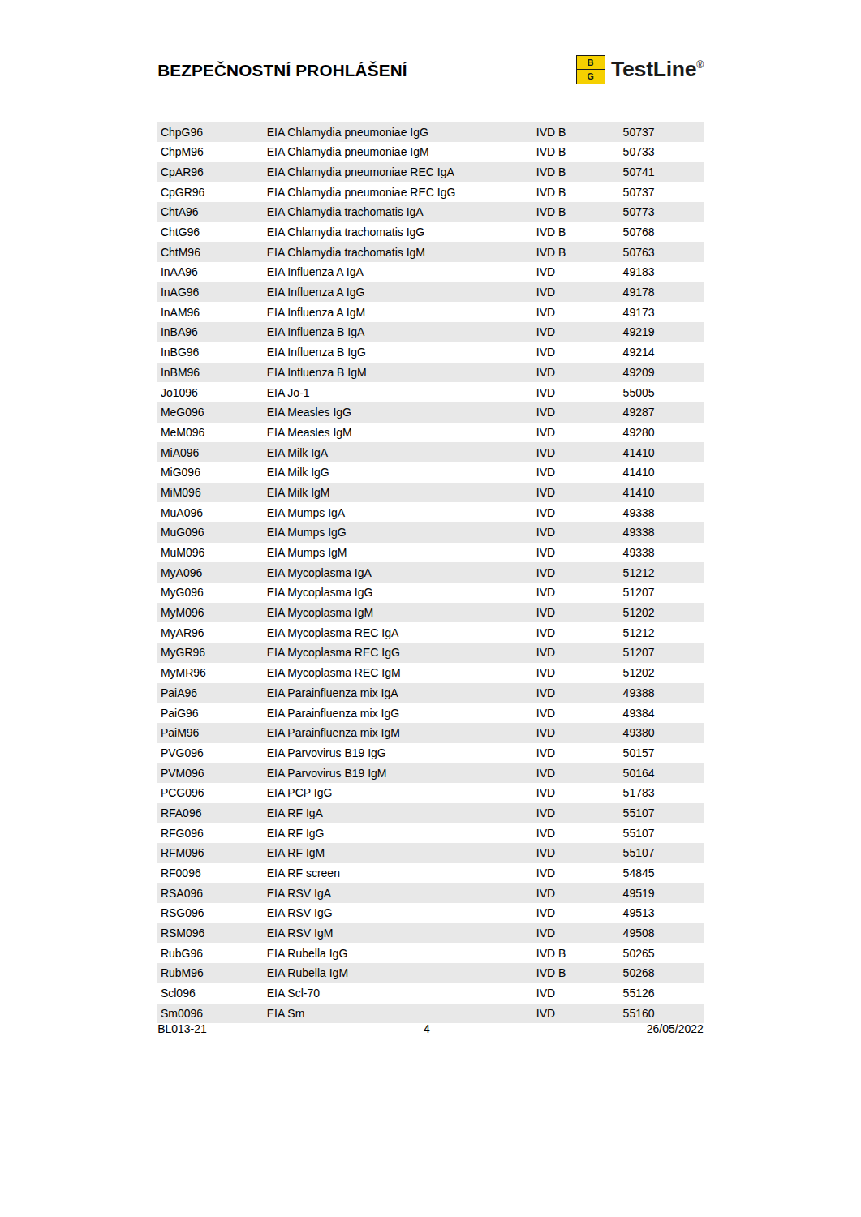BEZPEČNOSTNÍ PROHLÁŠENÍ
BG TestLine®
| ChpG96 | EIA Chlamydia pneumoniae IgG | IVD B | 50737 |
| ChpM96 | EIA Chlamydia pneumoniae IgM | IVD B | 50733 |
| CpAR96 | EIA Chlamydia pneumoniae REC IgA | IVD B | 50741 |
| CpGR96 | EIA Chlamydia pneumoniae REC IgG | IVD B | 50737 |
| ChtA96 | EIA Chlamydia trachomatis IgA | IVD B | 50773 |
| ChtG96 | EIA Chlamydia trachomatis IgG | IVD B | 50768 |
| ChtM96 | EIA Chlamydia trachomatis IgM | IVD B | 50763 |
| InAA96 | EIA Influenza A IgA | IVD | 49183 |
| InAG96 | EIA Influenza A IgG | IVD | 49178 |
| InAM96 | EIA Influenza A IgM | IVD | 49173 |
| InBA96 | EIA Influenza B IgA | IVD | 49219 |
| InBG96 | EIA Influenza B IgG | IVD | 49214 |
| InBM96 | EIA Influenza B IgM | IVD | 49209 |
| Jo1096 | EIA Jo-1 | IVD | 55005 |
| MeG096 | EIA Measles IgG | IVD | 49287 |
| MeM096 | EIA Measles IgM | IVD | 49280 |
| MiA096 | EIA Milk IgA | IVD | 41410 |
| MiG096 | EIA Milk IgG | IVD | 41410 |
| MiM096 | EIA Milk IgM | IVD | 41410 |
| MuA096 | EIA Mumps IgA | IVD | 49338 |
| MuG096 | EIA Mumps IgG | IVD | 49338 |
| MuM096 | EIA Mumps IgM | IVD | 49338 |
| MyA096 | EIA Mycoplasma IgA | IVD | 51212 |
| MyG096 | EIA Mycoplasma IgG | IVD | 51207 |
| MyM096 | EIA Mycoplasma IgM | IVD | 51202 |
| MyAR96 | EIA Mycoplasma REC IgA | IVD | 51212 |
| MyGR96 | EIA Mycoplasma REC IgG | IVD | 51207 |
| MyMR96 | EIA Mycoplasma REC IgM | IVD | 51202 |
| PaiA96 | EIA Parainfluenza mix IgA | IVD | 49388 |
| PaiG96 | EIA Parainfluenza mix IgG | IVD | 49384 |
| PaiM96 | EIA Parainfluenza mix IgM | IVD | 49380 |
| PVG096 | EIA Parvovirus B19 IgG | IVD | 50157 |
| PVM096 | EIA Parvovirus B19 IgM | IVD | 50164 |
| PCG096 | EIA PCP IgG | IVD | 51783 |
| RFA096 | EIA RF IgA | IVD | 55107 |
| RFG096 | EIA RF IgG | IVD | 55107 |
| RFM096 | EIA RF IgM | IVD | 55107 |
| RF0096 | EIA RF screen | IVD | 54845 |
| RSA096 | EIA RSV IgA | IVD | 49519 |
| RSG096 | EIA RSV IgG | IVD | 49513 |
| RSM096 | EIA RSV IgM | IVD | 49508 |
| RubG96 | EIA Rubella IgG | IVD B | 50265 |
| RubM96 | EIA Rubella IgM | IVD B | 50268 |
| Scl096 | EIA Scl-70 | IVD | 55126 |
| Sm0096 | EIA Sm | IVD | 55160 |
BL013-21 4 26/05/2022